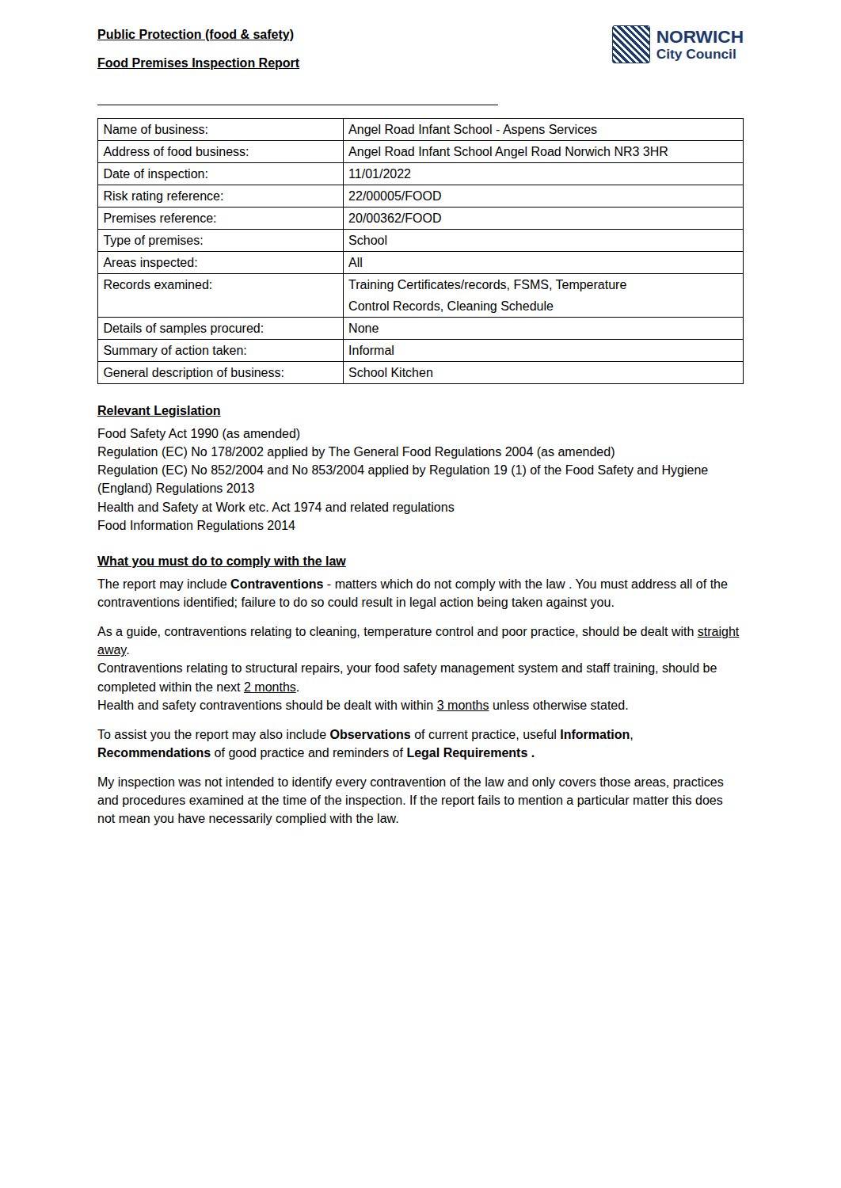NORWICHCity Council
Public Protection (food & safety)
Food Premises Inspection Report
| Name of business: | Angel Road Infant School - Aspens Services |
| Address of food business: | Angel Road Infant School Angel Road Norwich NR3 3HR |
| Date of inspection: | 11/01/2022 |
| Risk rating reference: | 22/00005/FOOD |
| Premises reference: | 20/00362/FOOD |
| Type of premises: | School |
| Areas inspected: | All |
| Records examined: | Training Certificates/records, FSMS, Temperature |
| | Control Records, Cleaning Schedule |
| Details of samples procured: | None |
| Summary of action taken: | Informal |
| General description of business: | School Kitchen |
Relevant Legislation
Food Safety Act 1990 (as amended)
Regulation (EC) No 178/2002 applied by The General Food Regulations 2004 (as amended)
Regulation (EC) No 852/2004 and No 853/2004 applied by Regulation 19 (1) of the Food Safety and Hygiene (England) Regulations 2013
Health and Safety at Work etc. Act 1974 and related regulations
Food Information Regulations 2014
What you must do to comply with the law
The report may include Contraventions - matters which do not comply with the law . You must address all of the contraventions identified; failure to do so could result in legal action being taken against you.
As a guide, contraventions relating to cleaning, temperature control and poor practice, should be dealt with straight away.
Contraventions relating to structural repairs, your food safety management system and staff training, should be completed within the next 2 months.
Health and safety contraventions should be dealt with within 3 months unless otherwise stated.
To assist you the report may also include Observations of current practice, useful Information, Recommendations of good practice and reminders of Legal Requirements .
My inspection was not intended to identify every contravention of the law and only covers those areas, practices and procedures examined at the time of the inspection. If the report fails to mention a particular matter this does not mean you have necessarily complied with the law.